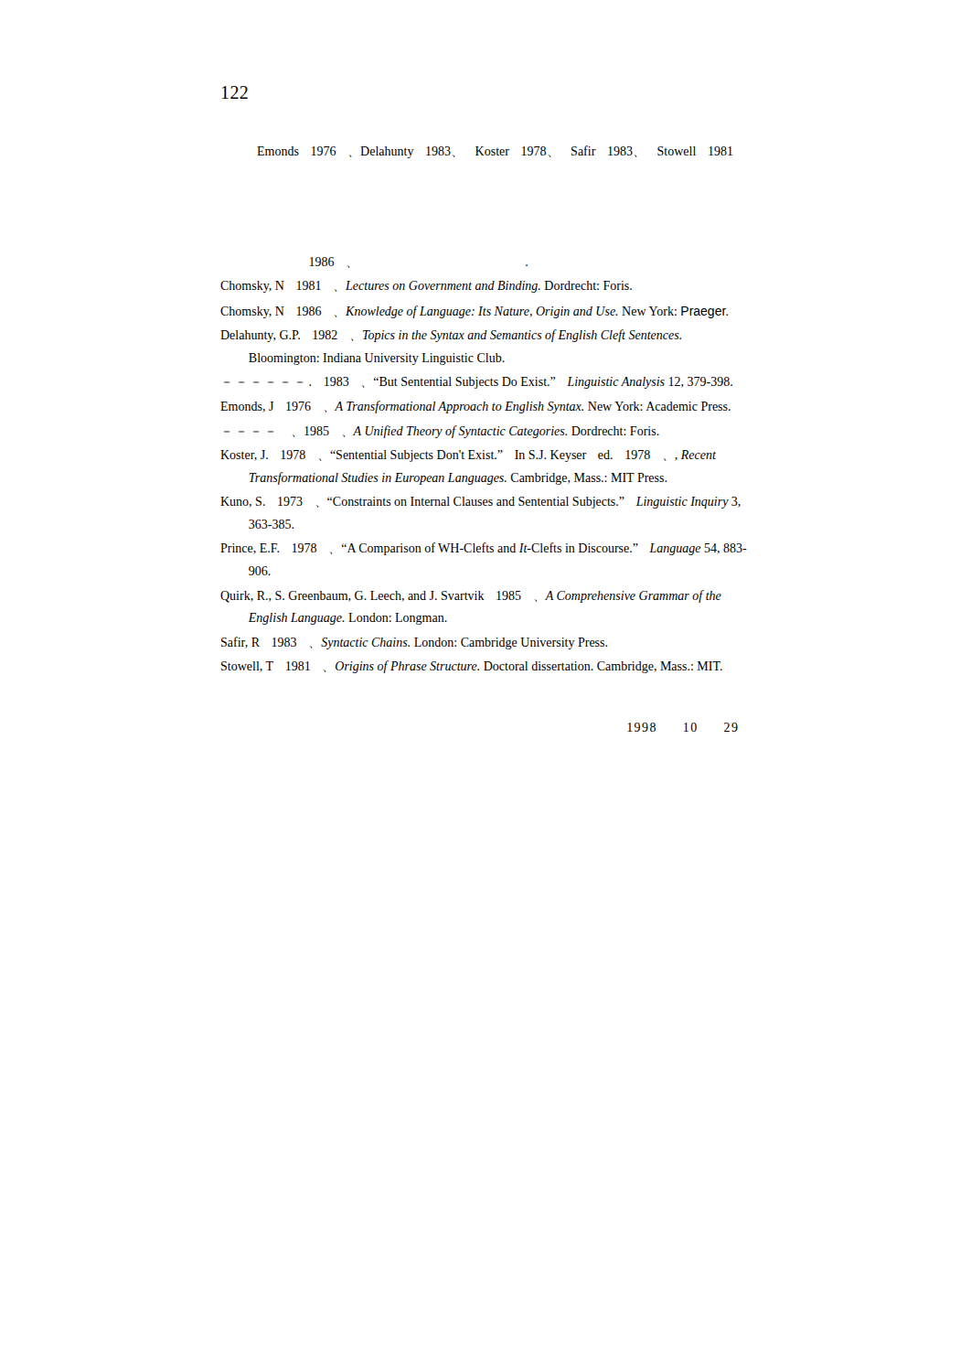122
　　　　　　
Emonds 1976 、Delahunty 1983、 Koster 1978、 Safir 1983、 Stowell 1981　　　　
　　　　　
　　　　
　　　　　　 1986 、　　　　　　　　　　　　　.
Chomsky, N 1981 、Lectures on Government and Binding. Dordrecht: Foris.
Chomsky, N 1986 、Knowledge of Language: Its Nature, Origin and Use. New York: Praeger.
Delahunty, G.P. 1982 、Topics in the Syntax and Semantics of English Cleft Sentences. Bloomington: Indiana University Linguistic Club.
－－－－－－. 1983 、“But Sentential Subjects Do Exist.” Linguistic Analysis 12, 379-398.
Emonds, J 1976 、A Transformational Approach to English Syntax. New York: Academic Press.
－－－－ 、1985 、A Unified Theory of Syntactic Categories. Dordrecht: Foris.
Koster, J. 1978 、“Sentential Subjects Don't Exist.” In S.J. Keyser ed. 1978 、, Recent Transformational Studies in European Languages. Cambridge, Mass.: MIT Press.
Kuno, S. 1973 、“Constraints on Internal Clauses and Sentential Subjects.” Linguistic Inquiry 3, 363-385.
Prince, E.F. 1978 、“A Comparison of WH-Clefts and It-Clefts in Discourse.” Language 54, 883-906.
Quirk, R., S. Greenbaum, G. Leech, and J. Svartvik 1985 、A Comprehensive Grammar of the English Language. London: Longman.
Safir, R 1983 、Syntactic Chains. London: Cambridge University Press.
Stowell, T 1981 、Origins of Phrase Structure. Doctoral dissertation. Cambridge, Mass.: MIT.
　1998　10　29